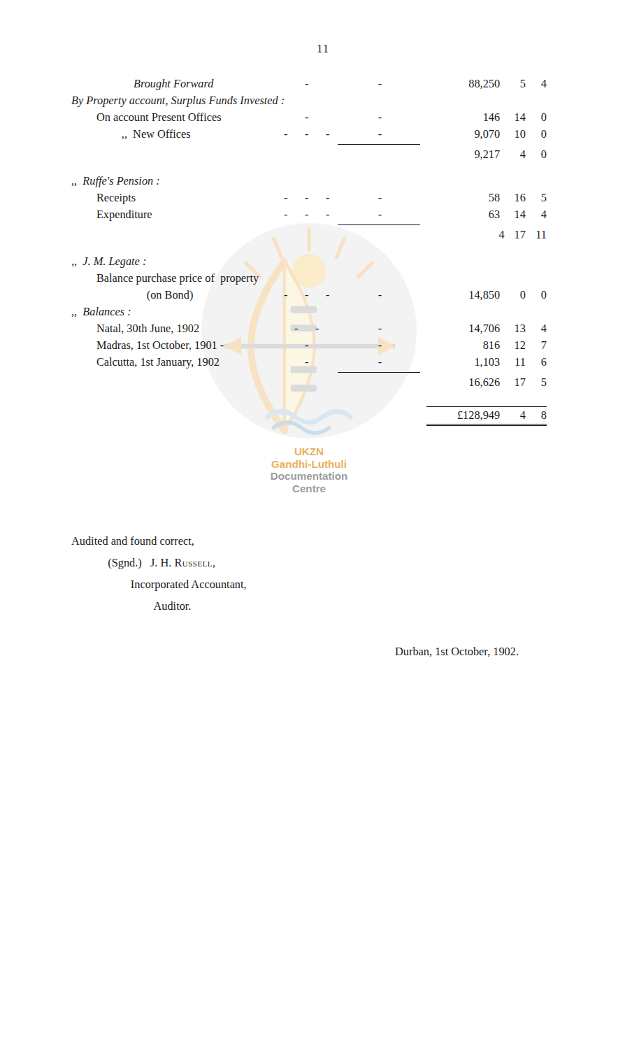UKZN
Gandhi-Luthuli
Documentation
Centre
11
| Brought Forward | - | - | 88,250 5 4 |
| By Property account, Surplus Funds Invested : |
| On account Present Offices | - | - | 146 14 0 |
| ,, New Offices | - - - | - | 9,070 10 0 |
| | | | 9,217 4 0 |
| ,, Ruffe's Pension : | |
| Receipts | - - - | - | 58 16 5 |
| Expenditure | - - - | - | 63 14 4 |
| | | | 4 17 11 |
| ,, J. M. Legate : | |
| Balance purchase price of property |
| (on Bond) | - - - | - | 14,850 0 0 |
| ,, Balances : | |
| Natal, 30th June, 1902 | - - | - | 14,706 13 4 |
| Madras, 1st October, 1901 - | - | - | 816 12 7 |
| Calcutta, 1st January, 1902 | - | - | 1,103 11 6 |
| | | | 16,626 17 5 |
| | | | £128,949 4 8 |
Audited and found correct,
(Sgnd.) J. H. Russell,
Incorporated Accountant,
Auditor.
Durban, 1st October, 1902.